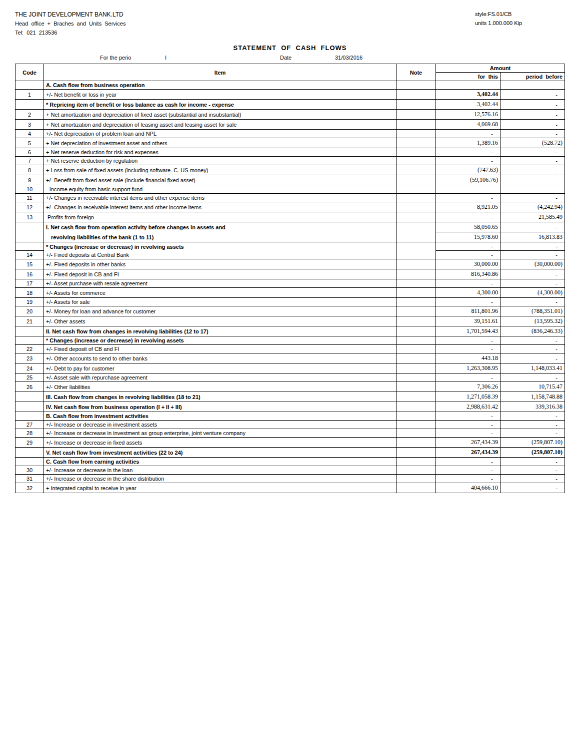THE JOINT DEVELOPMENT BANK.LTD
Head office + Braches and Units Services
Tel: 021 213536
style:FS.01/CB
units 1.000.000 Kip
STATEMENT OF CASH FLOWS
For the perio I Date 31/03/2016
| Code | Item | Note | Amount |
| --- | --- | --- | --- |
| for this | period before |
| | A. Cash flow from business operation | | | |
| 1 | +/- Net benefit or loss in year | | 3,402.44 | - |
| | * Repricing item of benefit or loss balance as cash for income - expense | | 3,402.44 | - |
| 2 | + Net amortization and depreciation of fixed asset (substantial and insubstantial) | | 12,576.16 | - |
| 3 | + Net amortization and depreciation of leasing asset and leasing asset for sale | | 4,069.68 | - |
| 4 | +/- Net depreciation of problem loan and NPL | | - | - |
| 5 | + Net depreciation of investment asset and others | | 1,389.16 | (528.72) |
| 6 | + Net reserve deduction for risk and expenses | | - | - |
| 7 | + Net reserve deduction by regulation | | - | - |
| 8 | + Loss from sale of fixed assets (including software. C. US money) | | (747.63) | - |
| 9 | +/- Benefit from fixed asset sale (include financial fixed asset) | | (59,106.76) | - |
| 10 | - Income equity from basic support fund | | - | - |
| 11 | +/- Changes in receivable interest items and other expense items | | - | - |
| 12 | +/- Changes in receivable interest items and other income items | | 8,921.05 | (4,242.94) |
| 13 | Profits from foreign | | - | 21,585.49 |
| | I. Net cash flow from operation activity before changes in assets and | | 58,050.65 | - |
| | revolving liabilities of the bank (1 to 11) | | 15,978.60 | 16,813.83 |
| | * Changes (increase or decrease) in revolving assets | | - | - |
| 14 | +/- Fixed deposits at Central Bank | | - | - |
| 15 | +/- Fixed deposits in other banks | | 30,000.00 | (30,000.00) |
| 16 | +/- Fixed deposit in CB and FI | | 816,340.86 | - |
| 17 | +/- Asset purchase with resale agreement | | - | - |
| 18 | +/- Assets for commerce | | 4,300.00 | (4,300.00) |
| 19 | +/- Assets for sale | | - | - |
| 20 | +/- Money for loan and advance for customer | | 811,801.96 | (788,351.01) |
| 21 | +/- Other assets | | 39,151.61 | (13,595.32) |
| | II. Net cash flow from changes in revolving liabilities (12 to 17) | | 1,701,594.43 | (836,246.33) |
| | * Changes (increase or decrease) in revolving assets | | - | - |
| 22 | +/- Fixed deposit of CB and FI | | - | - |
| 23 | +/- Other accounts to send to other banks | | 443.18 | - |
| 24 | +/- Debt to pay for customer | | 1,263,308.95 | 1,148,033.41 |
| 25 | +/- Asset sale with repurchase agreement | | - | - |
| 26 | +/- Other liabilities | | 7,306.26 | 10,715.47 |
| | III. Cash flow from changes in revolving liabilities (18 to 21) | | 1,271,058.39 | 1,158,748.88 |
| | IV. Net cash flow from business operation (I + II + III) | | 2,988,631.42 | 339,316.38 |
| | B. Cash flow from investment activities | | - | - |
| 27 | +/- Increase or decrease in investment assets | | - | - |
| 28 | +/- Increase or decrease in investment as group enterprise, joint venture company | | - | - |
| 29 | +/- Increase or decrease in fixed assets | | 267,434.39 | (259,807.10) |
| | V. Net cash flow from investment activities (22 to 24) | | 267,434.39 | (259,807.10) |
| | C. Cash flow from earning activities | | - | - |
| 30 | +/- Increase or decrease in the loan | | - | - |
| 31 | +/- Increase or decrease in the share distribution | | - | - |
| 32 | + Integrated capital to receive in year | | 404,666.10 | - |